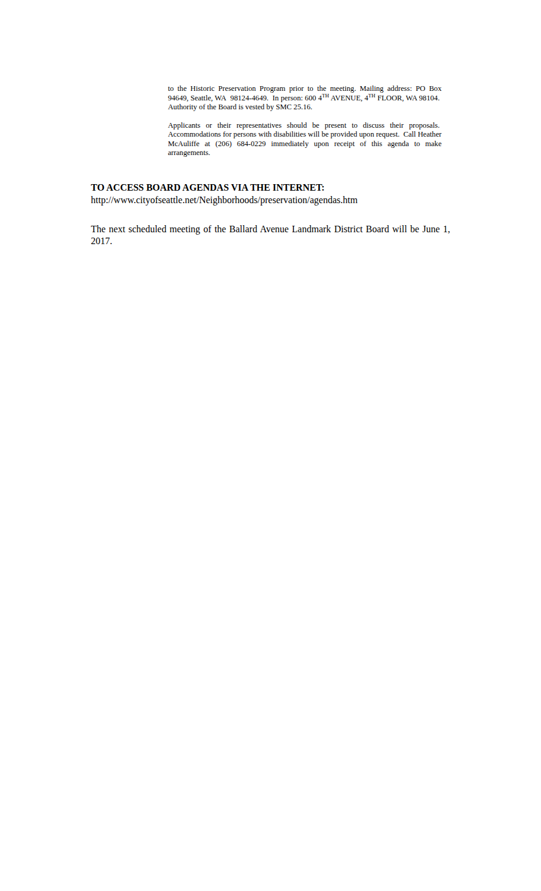to the Historic Preservation Program prior to the meeting. Mailing address: PO Box 94649, Seattle, WA 98124-4649. In person: 600 4TH AVENUE, 4TH FLOOR, WA 98104. Authority of the Board is vested by SMC 25.16.
Applicants or their representatives should be present to discuss their proposals. Accommodations for persons with disabilities will be provided upon request. Call Heather McAuliffe at (206) 684-0229 immediately upon receipt of this agenda to make arrangements.
TO ACCESS BOARD AGENDAS VIA THE INTERNET:
http://www.cityofseattle.net/Neighborhoods/preservation/agendas.htm
The next scheduled meeting of the Ballard Avenue Landmark District Board will be June 1, 2017.